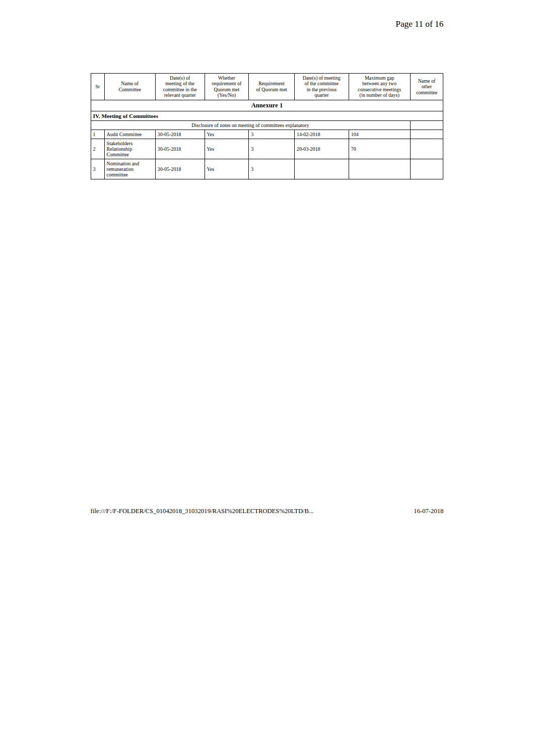Page 11 of 16
| Annexure 1 |
| IV. Meeting of Committees |
| Disclosure of notes on meeting of committees explanatory | |
| Sr | Name of Committee | Date(s) of meeting of the committee in the relevant quarter | Whether requirement of Quorum met (Yes/No) | Requirement of Quorum met | Date(s) of meeting of the committee in the previous quarter | Maximum gap between any two consecutive meetings (in number of days) | Name of other committee |
| 1 | Audit Committee | 30-05-2018 | Yes | 3 | 14-02-2018 | 104 | |
| 2 | Stakeholders Relationship Committee | 30-05-2018 | Yes | 3 | 20-03-2018 | 70 | |
| 3 | Nomination and remuneration committee | 30-05-2018 | Yes | 3 | | | |
file:///F:/F-FOLDER/CS_01042018_31032019/RASI%20ELECTRODES%20LTD/B... 16-07-2018